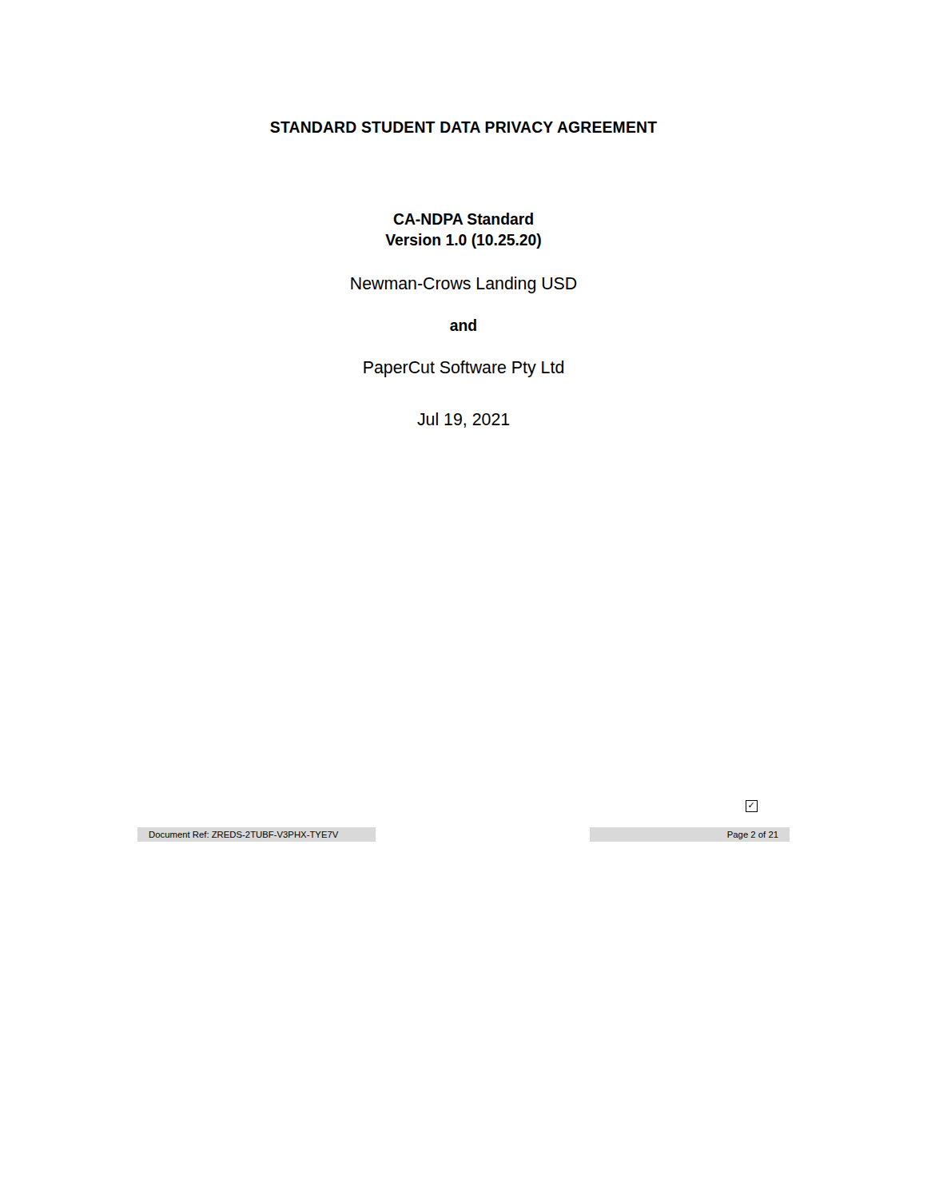STANDARD STUDENT DATA PRIVACY AGREEMENT
CA-NDPA Standard
Version 1.0 (10.25.20)
Newman-Crows Landing USD
and
PaperCut Software Pty Ltd
Jul 19, 2021
✓
Document Ref: ZREDS-2TUBF-V3PHX-TYE7V
Page 2 of 21